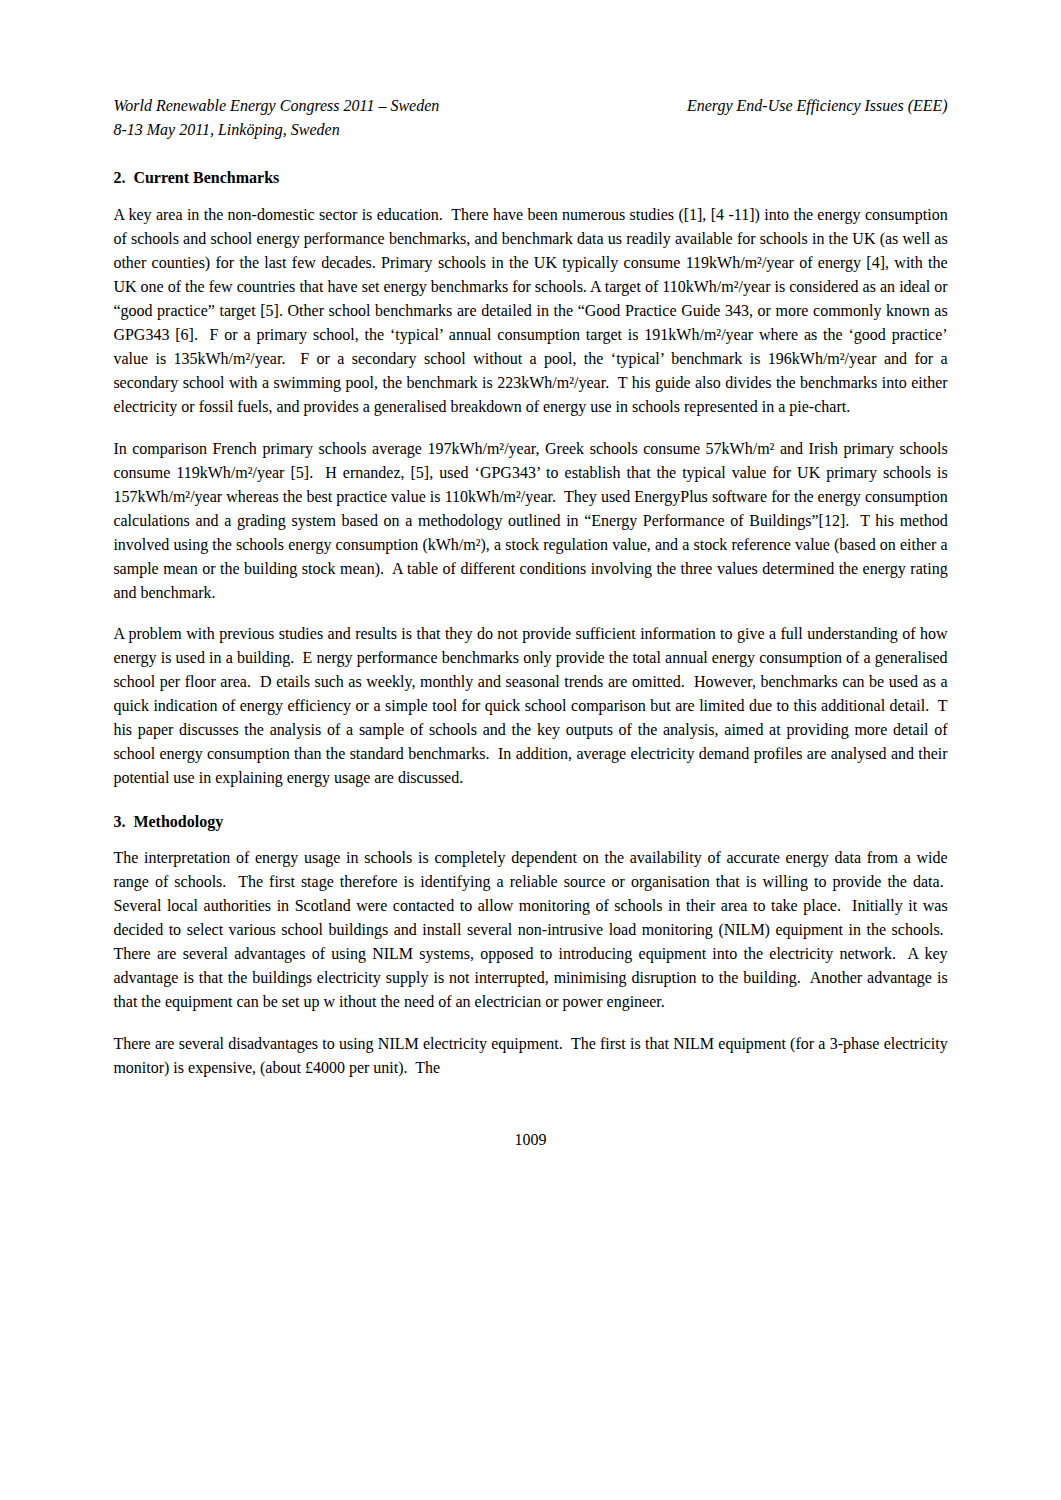World Renewable Energy Congress 2011 – Sweden Energy End-Use Efficiency Issues (EEE)
8-13 May 2011, Linköping, Sweden
2. Current Benchmarks
A key area in the non-domestic sector is education. There have been numerous studies ([1], [4 -11]) into the energy consumption of schools and school energy performance benchmarks, and benchmark data us readily available for schools in the UK (as well as other counties) for the last few decades. Primary schools in the UK typically consume 119kWh/m²/year of energy [4], with the UK one of the few countries that have set energy benchmarks for schools. A target of 110kWh/m²/year is considered as an ideal or “good practice” target [5]. Other school benchmarks are detailed in the “Good Practice Guide 343, or more commonly known as GPG343 [6]. F or a primary school, the ‘typical’ annual consumption target is 191kWh/m²/year where as the ‘good practice’ value is 135kWh/m²/year. F or a secondary school without a pool, the ‘typical’ benchmark is 196kWh/m²/year and for a secondary school with a swimming pool, the benchmark is 223kWh/m²/year. T his guide also divides the benchmarks into either electricity or fossil fuels, and provides a generalised breakdown of energy use in schools represented in a pie-chart.
In comparison French primary schools average 197kWh/m²/year, Greek schools consume 57kWh/m² and Irish primary schools consume 119kWh/m²/year [5]. H ernandez, [5], used ‘GPG343’ to establish that the typical value for UK primary schools is 157kWh/m²/year whereas the best practice value is 110kWh/m²/year. They used EnergyPlus software for the energy consumption calculations and a grading system based on a methodology outlined in “Energy Performance of Buildings”[12]. T his method involved using the schools energy consumption (kWh/m²), a stock regulation value, and a stock reference value (based on either a sample mean or the building stock mean). A table of different conditions involving the three values determined the energy rating and benchmark.
A problem with previous studies and results is that they do not provide sufficient information to give a full understanding of how energy is used in a building. E nergy performance benchmarks only provide the total annual energy consumption of a generalised school per floor area. D etails such as weekly, monthly and seasonal trends are omitted. However, benchmarks can be used as a quick indication of energy efficiency or a simple tool for quick school comparison but are limited due to this additional detail. T his paper discusses the analysis of a sample of schools and the key outputs of the analysis, aimed at providing more detail of school energy consumption than the standard benchmarks. In addition, average electricity demand profiles are analysed and their potential use in explaining energy usage are discussed.
3. Methodology
The interpretation of energy usage in schools is completely dependent on the availability of accurate energy data from a wide range of schools. The first stage therefore is identifying a reliable source or organisation that is willing to provide the data. Several local authorities in Scotland were contacted to allow monitoring of schools in their area to take place. Initially it was decided to select various school buildings and install several non-intrusive load monitoring (NILM) equipment in the schools. There are several advantages of using NILM systems, opposed to introducing equipment into the electricity network. A key advantage is that the buildings electricity supply is not interrupted, minimising disruption to the building. Another advantage is that the equipment can be set up w ithout the need of an electrician or power engineer.
There are several disadvantages to using NILM electricity equipment. The first is that NILM equipment (for a 3-phase electricity monitor) is expensive, (about £4000 per unit). The
1009